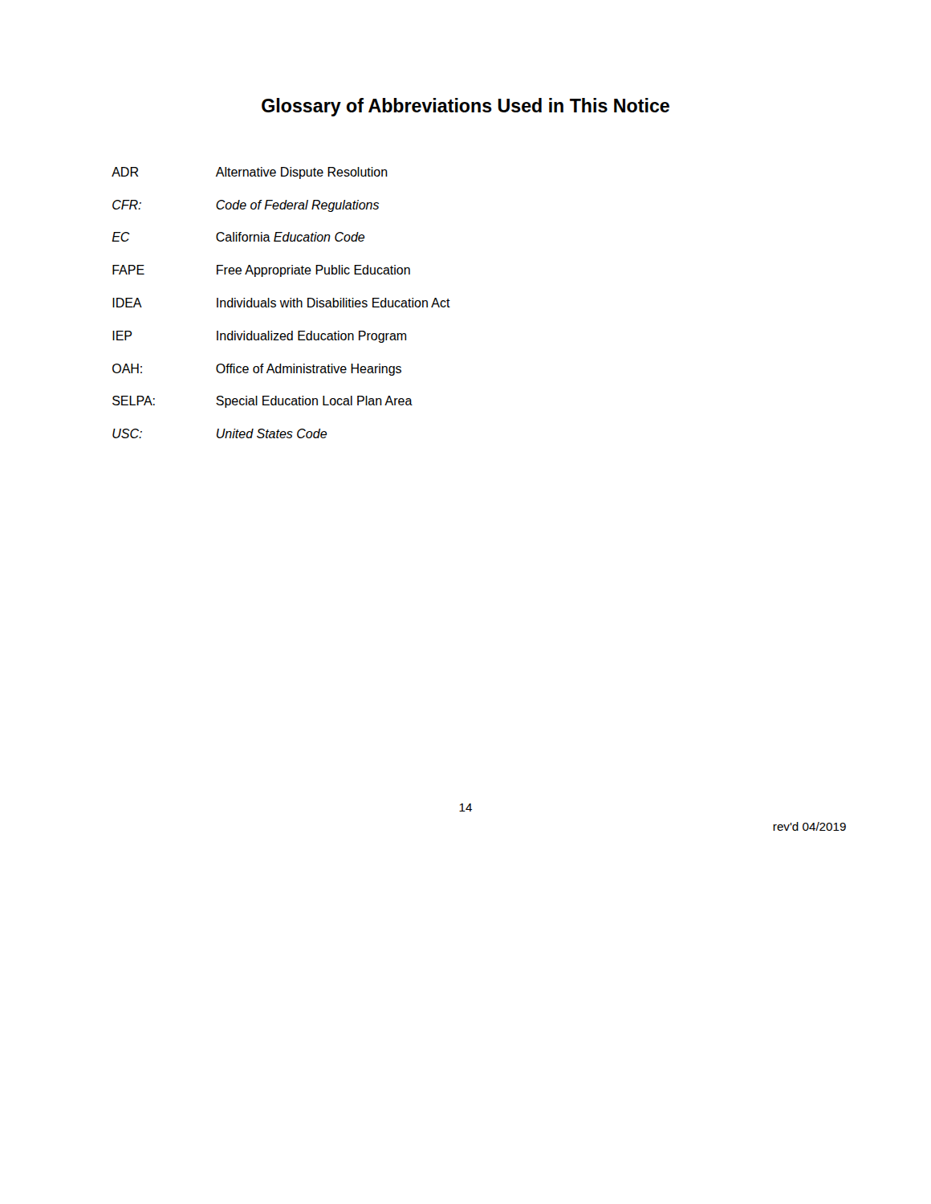Glossary of Abbreviations Used in This Notice
ADR
Alternative Dispute Resolution
CFR:
Code of Federal Regulations
EC
California Education Code
FAPE
Free Appropriate Public Education
IDEA
Individuals with Disabilities Education Act
IEP
Individualized Education Program
OAH:
Office of Administrative Hearings
SELPA:
Special Education Local Plan Area
USC:
United States Code
14
rev'd 04/2019